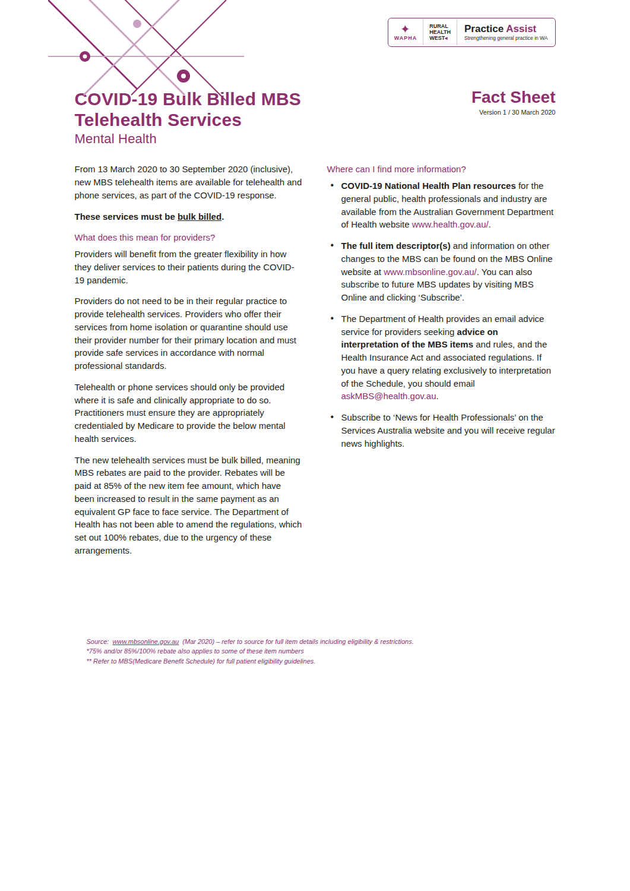✦
WAPHA
RURAL
HEALTH
WEST◂
Practice Assist
Strengthening general practice in WA
COVID-19 Bulk Billed MBS Telehealth Services Mental Health
Fact Sheet
Version 1 / 30 March 2020
From 13 March 2020 to 30 September 2020 (inclusive), new MBS telehealth items are available for telehealth and phone services, as part of the COVID-19 response.
These services must be bulk billed.
What does this mean for providers?
Providers will benefit from the greater flexibility in how they deliver services to their patients during the COVID-19 pandemic.
Providers do not need to be in their regular practice to provide telehealth services. Providers who offer their services from home isolation or quarantine should use their provider number for their primary location and must provide safe services in accordance with normal professional standards.
Telehealth or phone services should only be provided where it is safe and clinically appropriate to do so. Practitioners must ensure they are appropriately credentialed by Medicare to provide the below mental health services.
The new telehealth services must be bulk billed, meaning MBS rebates are paid to the provider. Rebates will be paid at 85% of the new item fee amount, which have been increased to result in the same payment as an equivalent GP face to face service. The Department of Health has not been able to amend the regulations, which set out 100% rebates, due to the urgency of these arrangements.
Where can I find more information?
COVID-19 National Health Plan resources for the general public, health professionals and industry are available from the Australian Government Department of Health website www.health.gov.au/.
The full item descriptor(s) and information on other changes to the MBS can be found on the MBS Online website at www.mbsonline.gov.au/. You can also subscribe to future MBS updates by visiting MBS Online and clicking ‘Subscribe’.
The Department of Health provides an email advice service for providers seeking advice on interpretation of the MBS items and rules, and the Health Insurance Act and associated regulations. If you have a query relating exclusively to interpretation of the Schedule, you should email askMBS@health.gov.au.
Subscribe to ‘News for Health Professionals’ on the Services Australia website and you will receive regular news highlights.
Source: www.mbsonline.gov.au (Mar 2020) – refer to source for full item details including eligibility & restrictions.
*75% and/or 85%/100% rebate also applies to some of these item numbers
** Refer to MBS(Medicare Benefit Schedule) for full patient eligibility guidelines.